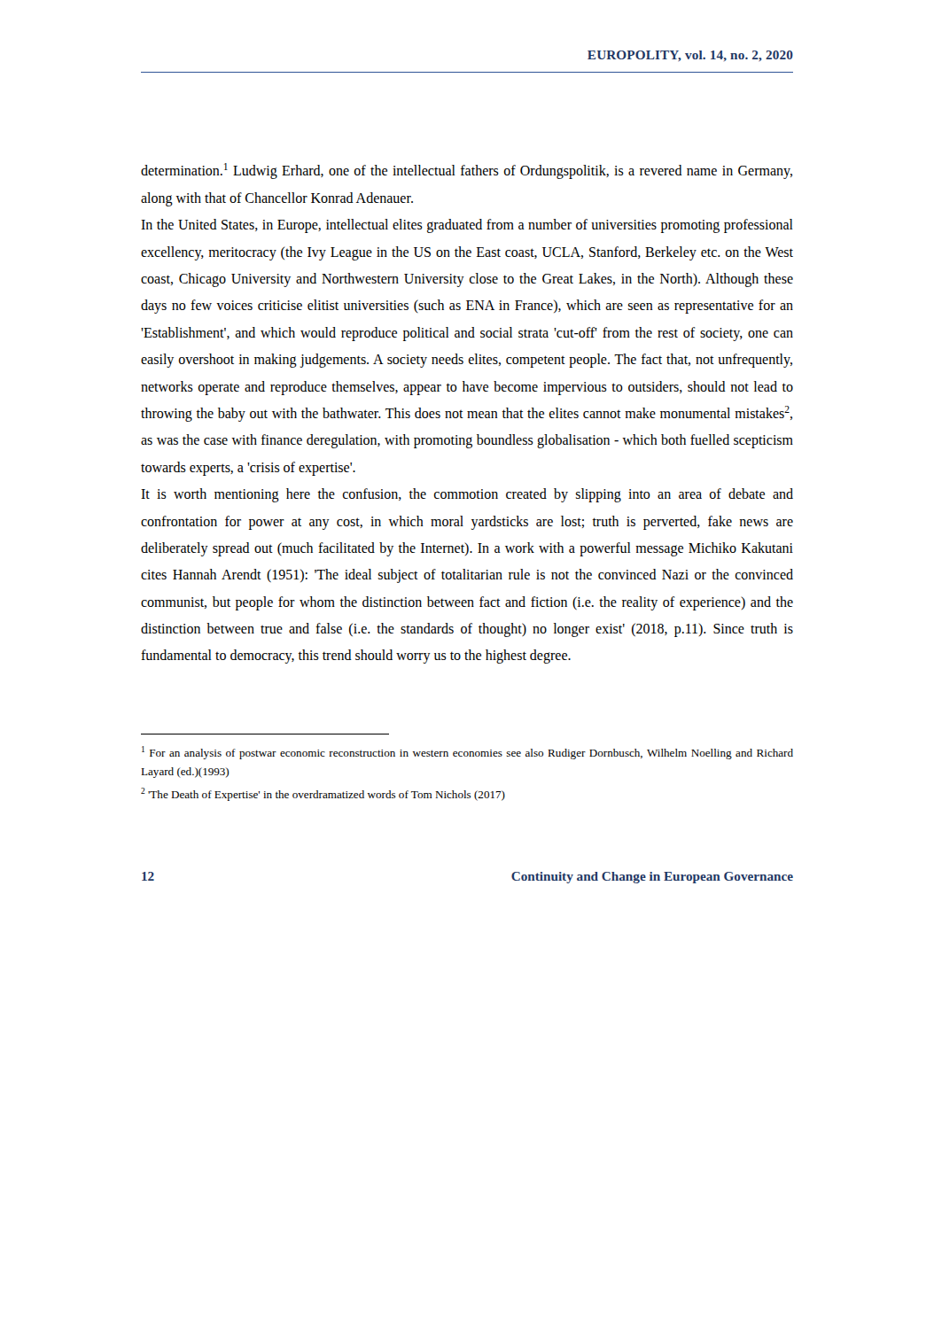EUROPOLITY, vol. 14, no. 2, 2020
determination.1 Ludwig Erhard, one of the intellectual fathers of Ordungspolitik, is a revered name in Germany, along with that of Chancellor Konrad Adenauer.
In the United States, in Europe, intellectual elites graduated from a number of universities promoting professional excellency, meritocracy (the Ivy League in the US on the East coast, UCLA, Stanford, Berkeley etc. on the West coast, Chicago University and Northwestern University close to the Great Lakes, in the North). Although these days no few voices criticise elitist universities (such as ENA in France), which are seen as representative for an 'Establishment', and which would reproduce political and social strata 'cut-off' from the rest of society, one can easily overshoot in making judgements. A society needs elites, competent people. The fact that, not unfrequently, networks operate and reproduce themselves, appear to have become impervious to outsiders, should not lead to throwing the baby out with the bathwater. This does not mean that the elites cannot make monumental mistakes2, as was the case with finance deregulation, with promoting boundless globalisation - which both fuelled scepticism towards experts, a 'crisis of expertise'.
It is worth mentioning here the confusion, the commotion created by slipping into an area of debate and confrontation for power at any cost, in which moral yardsticks are lost; truth is perverted, fake news are deliberately spread out (much facilitated by the Internet). In a work with a powerful message Michiko Kakutani cites Hannah Arendt (1951): 'The ideal subject of totalitarian rule is not the convinced Nazi or the convinced communist, but people for whom the distinction between fact and fiction (i.e. the reality of experience) and the distinction between true and false (i.e. the standards of thought) no longer exist' (2018, p.11). Since truth is fundamental to democracy, this trend should worry us to the highest degree.
1 For an analysis of postwar economic reconstruction in western economies see also Rudiger Dornbusch, Wilhelm Noelling and Richard Layard (ed.)(1993)
2 'The Death of Expertise' in the overdramatized words of Tom Nichols (2017)
12 Continuity and Change in European Governance